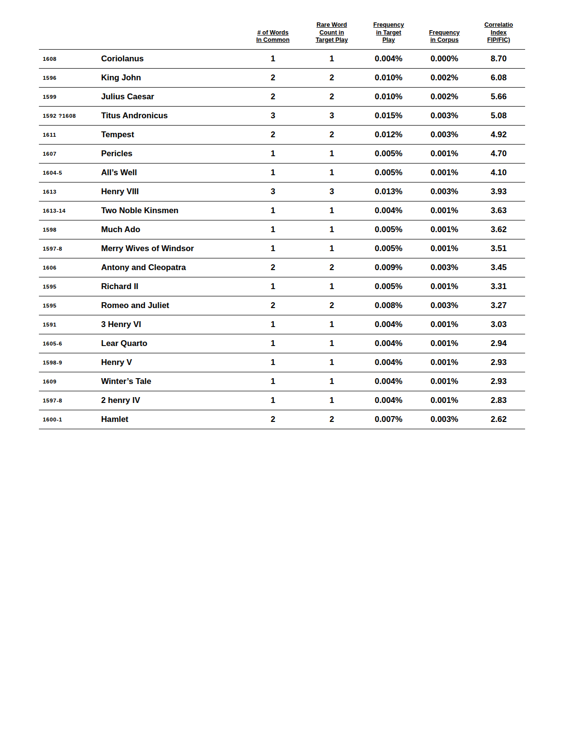| | | # of Words In Common | Rare Word Count in Target Play | Frequency in Target Play | Frequency in Corpus | Correlatio Index FIP/FIC) |
| --- | --- | --- | --- | --- | --- | --- |
| 1608 | Coriolanus | 1 | 1 | 0.004% | 0.000% | 8.70 |
| 1596 | King John | 2 | 2 | 0.010% | 0.002% | 6.08 |
| 1599 | Julius Caesar | 2 | 2 | 0.010% | 0.002% | 5.66 |
| 1592 ?1608 | Titus Andronicus | 3 | 3 | 0.015% | 0.003% | 5.08 |
| 1611 | Tempest | 2 | 2 | 0.012% | 0.003% | 4.92 |
| 1607 | Pericles | 1 | 1 | 0.005% | 0.001% | 4.70 |
| 1604-5 | All’s Well | 1 | 1 | 0.005% | 0.001% | 4.10 |
| 1613 | Henry VIII | 3 | 3 | 0.013% | 0.003% | 3.93 |
| 1613-14 | Two Noble Kinsmen | 1 | 1 | 0.004% | 0.001% | 3.63 |
| 1598 | Much Ado | 1 | 1 | 0.005% | 0.001% | 3.62 |
| 1597-8 | Merry Wives of Windsor | 1 | 1 | 0.005% | 0.001% | 3.51 |
| 1606 | Antony and Cleopatra | 2 | 2 | 0.009% | 0.003% | 3.45 |
| 1595 | Richard II | 1 | 1 | 0.005% | 0.001% | 3.31 |
| 1595 | Romeo and Juliet | 2 | 2 | 0.008% | 0.003% | 3.27 |
| 1591 | 3 Henry VI | 1 | 1 | 0.004% | 0.001% | 3.03 |
| 1605-6 | Lear Quarto | 1 | 1 | 0.004% | 0.001% | 2.94 |
| 1598-9 | Henry V | 1 | 1 | 0.004% | 0.001% | 2.93 |
| 1609 | Winter’s Tale | 1 | 1 | 0.004% | 0.001% | 2.93 |
| 1597-8 | 2 henry IV | 1 | 1 | 0.004% | 0.001% | 2.83 |
| 1600-1 | Hamlet | 2 | 2 | 0.007% | 0.003% | 2.62 |